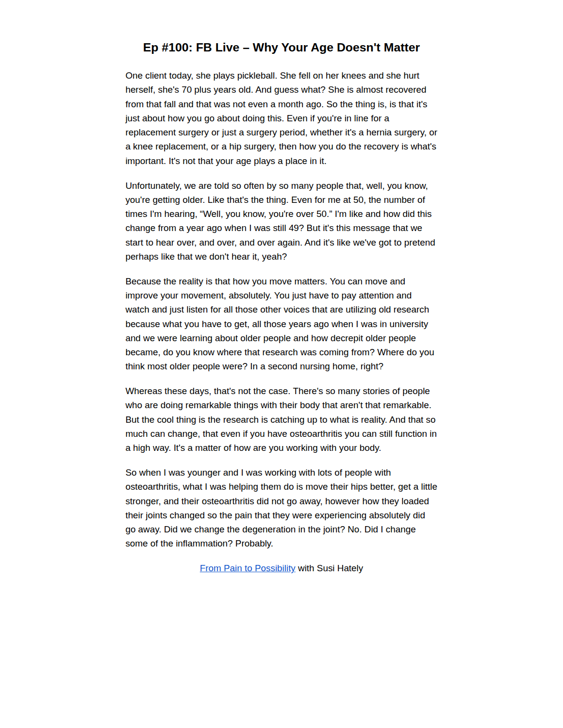Ep #100: FB Live – Why Your Age Doesn't Matter
One client today, she plays pickleball. She fell on her knees and she hurt herself, she's 70 plus years old. And guess what? She is almost recovered from that fall and that was not even a month ago. So the thing is, is that it's just about how you go about doing this. Even if you're in line for a replacement surgery or just a surgery period, whether it's a hernia surgery, or a knee replacement, or a hip surgery, then how you do the recovery is what's important. It's not that your age plays a place in it.
Unfortunately, we are told so often by so many people that, well, you know, you're getting older. Like that's the thing. Even for me at 50, the number of times I'm hearing, “Well, you know, you're over 50.” I'm like and how did this change from a year ago when I was still 49? But it's this message that we start to hear over, and over, and over again. And it's like we've got to pretend perhaps like that we don't hear it, yeah?
Because the reality is that how you move matters. You can move and improve your movement, absolutely. You just have to pay attention and watch and just listen for all those other voices that are utilizing old research because what you have to get, all those years ago when I was in university and we were learning about older people and how decrepit older people became, do you know where that research was coming from? Where do you think most older people were? In a second nursing home, right?
Whereas these days, that's not the case. There's so many stories of people who are doing remarkable things with their body that aren't that remarkable. But the cool thing is the research is catching up to what is reality. And that so much can change, that even if you have osteoarthritis you can still function in a high way. It's a matter of how are you working with your body.
So when I was younger and I was working with lots of people with osteoarthritis, what I was helping them do is move their hips better, get a little stronger, and their osteoarthritis did not go away, however how they loaded their joints changed so the pain that they were experiencing absolutely did go away. Did we change the degeneration in the joint? No. Did I change some of the inflammation? Probably.
From Pain to Possibility with Susi Hately